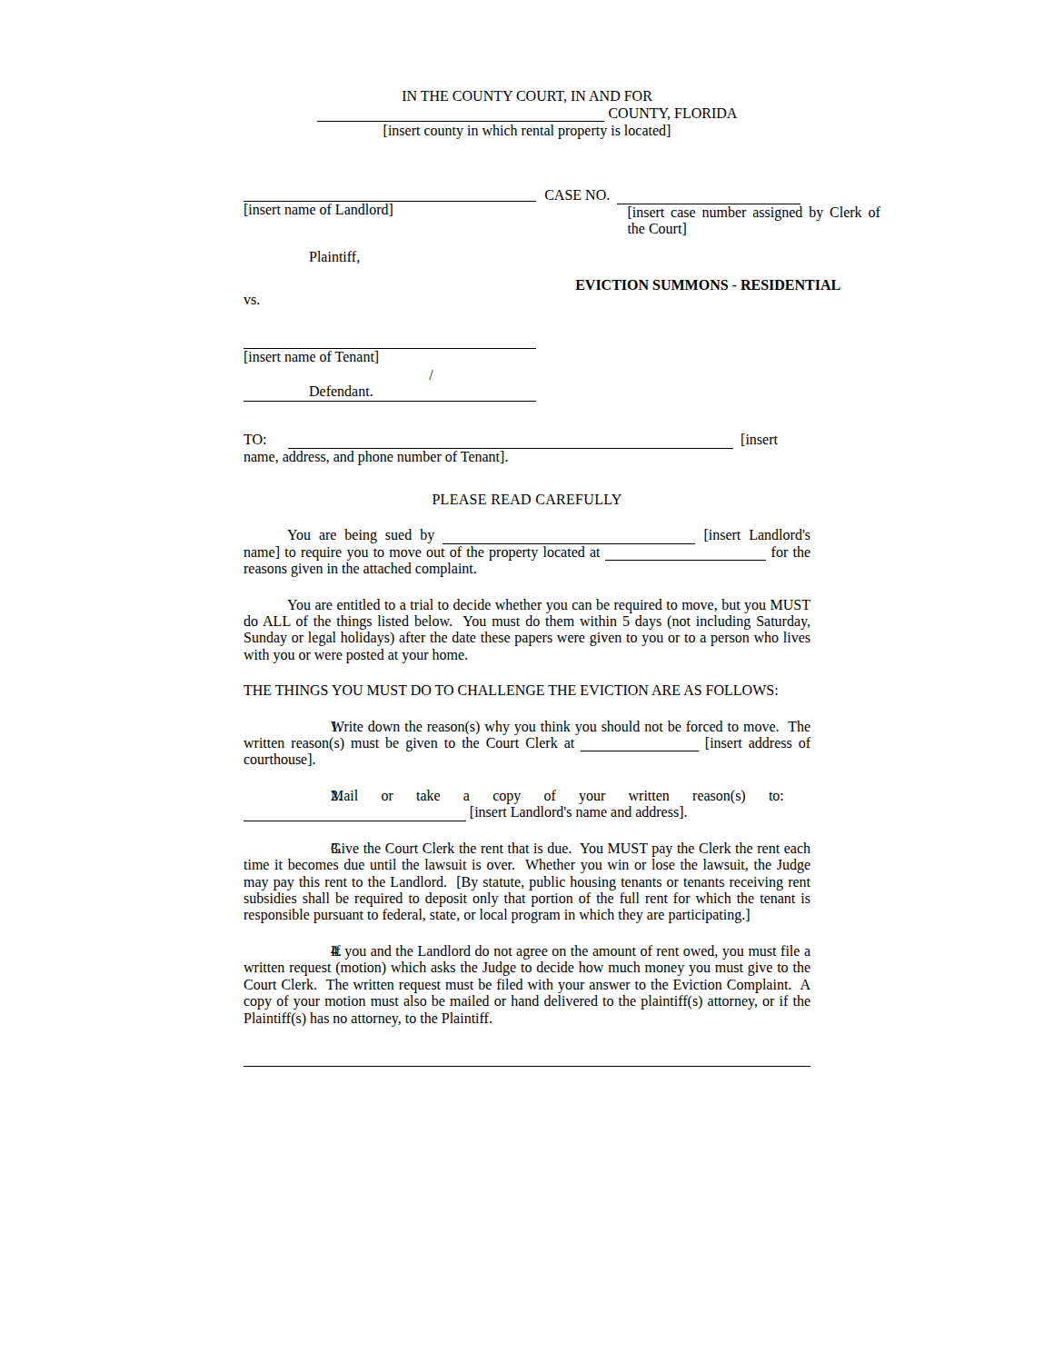IN THE COUNTY COURT, IN AND FOR
COUNTY, FLORIDA
[insert county in which rental property is located]
| [insert name of Landlord] Plaintiff, vs. [insert name of Tenant] | | CASE NO. [insert case number assigned by Clerk of the Court] EVICTION SUMMONS - RESIDENTIAL |
/
Defendant.
TO: [insert name, address, and phone number of Tenant].
PLEASE READ CAREFULLY
You are being sued by [insert Landlord's name] to require you to move out of the property located at for the reasons given in the attached complaint.
You are entitled to a trial to decide whether you can be required to move, but you MUST do ALL of the things listed below. You must do them within 5 days (not including Saturday, Sunday or legal holidays) after the date these papers were given to you or to a person who lives with you or were posted at your home.
THE THINGS YOU MUST DO TO CHALLENGE THE EVICTION ARE AS FOLLOWS:
1. Write down the reason(s) why you think you should not be forced to move. The written reason(s) must be given to the Court Clerk at [insert address of courthouse].
2. Mail or take a copy of your written reason(s) to: [insert Landlord's name and address].
3. Give the Court Clerk the rent that is due. You MUST pay the Clerk the rent each time it becomes due until the lawsuit is over. Whether you win or lose the lawsuit, the Judge may pay this rent to the Landlord. [By statute, public housing tenants or tenants receiving rent subsidies shall be required to deposit only that portion of the full rent for which the tenant is responsible pursuant to federal, state, or local program in which they are participating.]
4. If you and the Landlord do not agree on the amount of rent owed, you must file a written request (motion) which asks the Judge to decide how much money you must give to the Court Clerk. The written request must be filed with your answer to the Eviction Complaint. A copy of your motion must also be mailed or hand delivered to the plaintiff(s) attorney, or if the Plaintiff(s) has no attorney, to the Plaintiff.